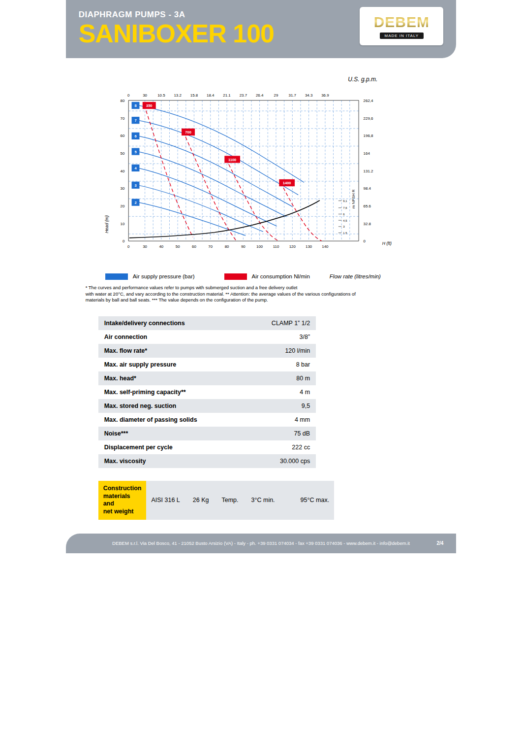DIAPHRAGM PUMPS - 3A
SANIBOXER 100
DEBEM
MADE IN ITALY
U.S. g.p.m.
0 30 10.5 13.2 15.8 18.4 21.1 23.7 26.4 29 31.7 34.3 36.9 0 30 40 50 60 70 80 90 100 110 120 130 140 80 70 60 50 40 30 20 10 0 Head (m) 262,4 229,6 196,8 164 131.2 98.4 65.6 32.8 0 H (ft) m NPSH R 9,1 7,6 6 4,5 3 1.5 8 7 6 5 4 3 2 350 700 1100 1400
Air supply pressure (bar) Air consumption Nl/min Flow rate (litres/min)
* The curves and performance values refer to pumps with submerged suction and a free delivery outlet
with water at 20°C, and vary according to the construction material. ** Attention: the average values of the various configurations of
materials by ball and ball seats. *** The value depends on the configuration of the pump.
| Intake/delivery connections | CLAMP 1” 1/2 |
| Air connection | 3/8” |
| Max. flow rate* | 120 l/min |
| Max. air supply pressure | 8 bar |
| Max. head* | 80 m |
| Max. self-priming capacity** | 4 m |
| Max. stored neg. suction | 9,5 |
| Max. diameter of passing solids | 4 mm |
| Noise*** | 75 dB |
| Displacement per cycle | 222 cc |
| Max. viscosity | 30.000 cps |
| Construction materials and net weight | AISI 316 L 26 Kg Temp. 3°C min. 95°C max. |
DEBEM s.r.l. Via Del Bosco, 41 - 21052 Busto Arsizio (VA) - Italy - ph. +39 0331 074034 - fax +39 0331 074036 - www.debem.it - info@debem.it
2/4